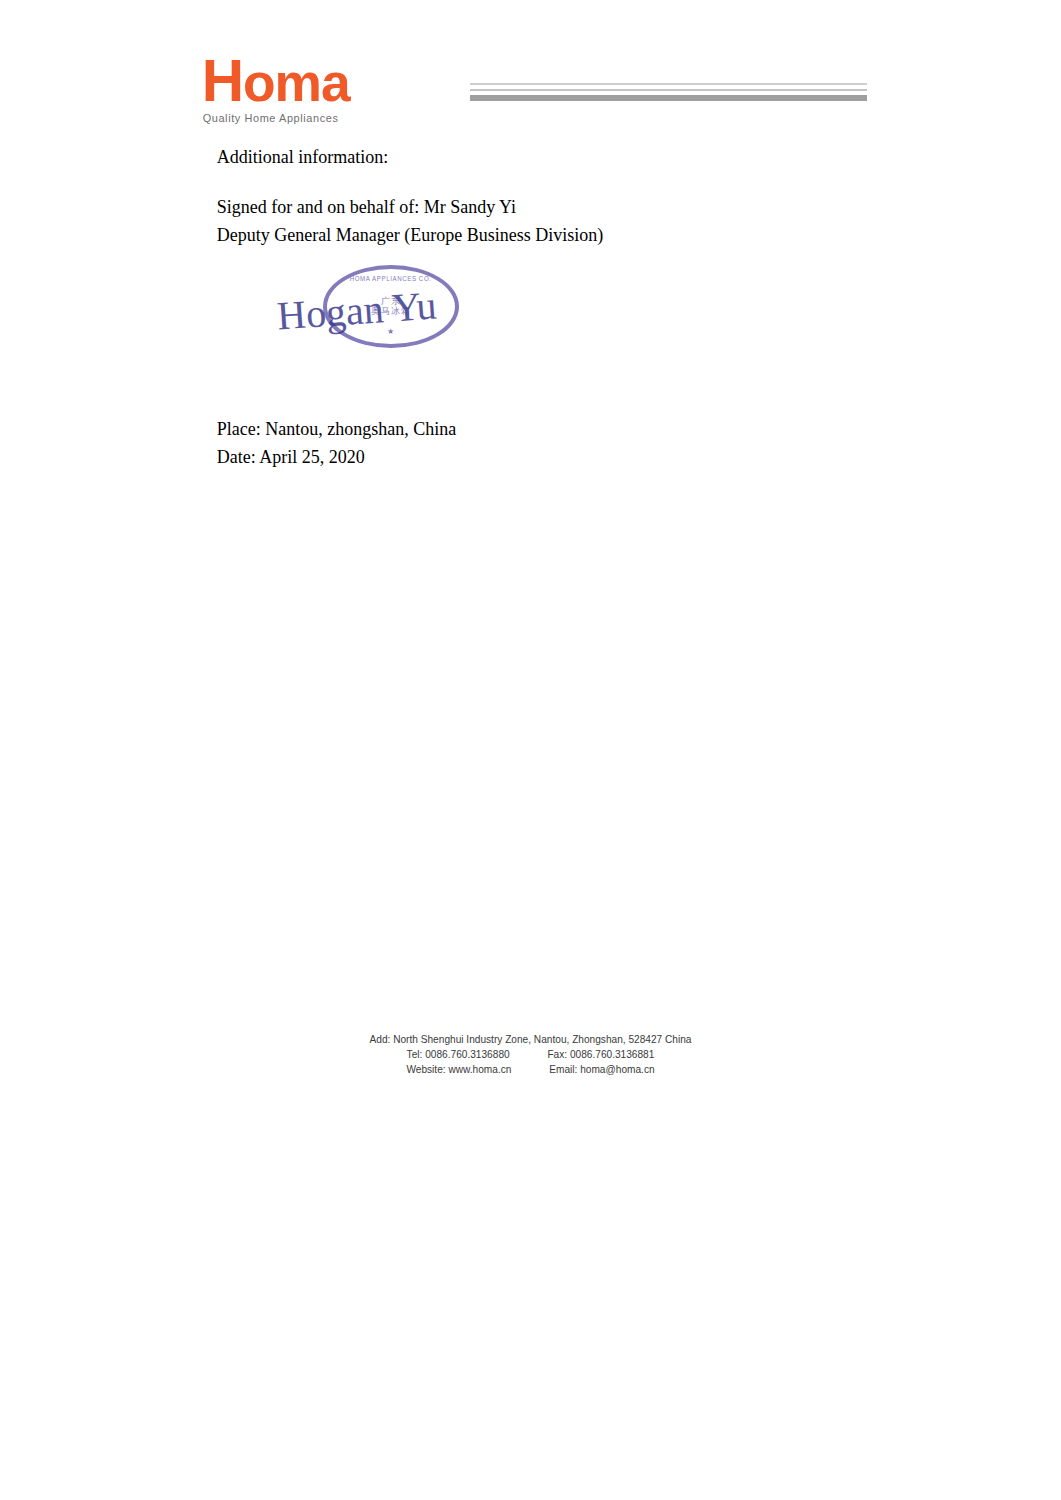Homa
Quality Home Appliances
Additional information:
Signed for and on behalf of: Mr Sandy Yi
Deputy General Manager (Europe Business Division)
HOMA APPLIANCES CO.
广东
奥马冰箱
★
Hogan Yu
Place: Nantou, zhongshan, China
Date: April 25, 2020
Add: North Shenghui Industry Zone, Nantou, Zhongshan, 528427 China
Tel: 0086.760.3136880 Fax: 0086.760.3136881
Website: www.homa.cn Email: homa@homa.cn